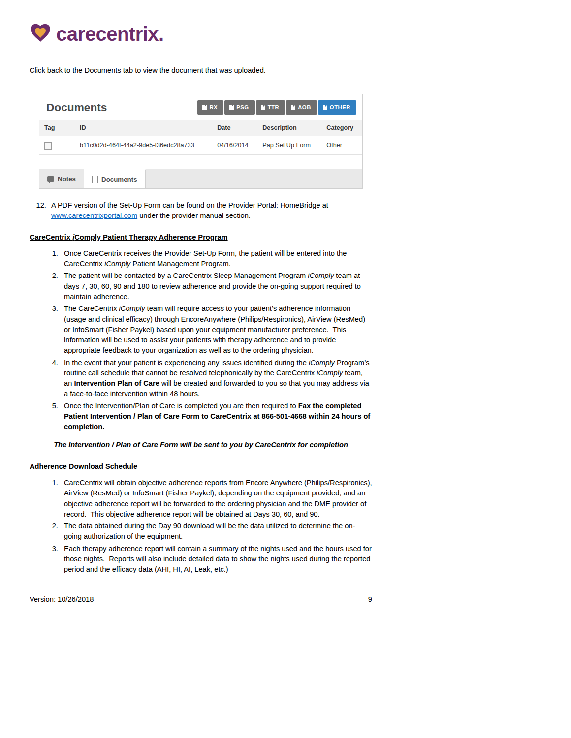carecentrix.
Click back to the Documents tab to view the document that was uploaded.
Documents
RX
PSG
TTR
AOB
OTHER
| Tag | ID | Date | Description | Category |
| --- | --- | --- | --- | --- |
| | b11c0d2d-464f-44a2-9de5-f36edc28a733 | 04/16/2014 | Pap Set Up Form | Other |
Notes
Documents
A PDF version of the Set-Up Form can be found on the Provider Portal: HomeBridge at www.carecentrixportal.com under the provider manual section.
CareCentrix i Comply Patient Therapy Adherence Program
Once CareCentrix receives the Provider Set-Up Form, the patient will be entered into the CareCentrix iComply Patient Management Program.
The patient will be contacted by a CareCentrix Sleep Management Program iComply team at days 7, 30, 60, 90 and 180 to review adherence and provide the on-going support required to maintain adherence.
The CareCentrix iComply team will require access to your patient’s adherence information (usage and clinical efficacy) through EncoreAnywhere (Philips/Respironics), AirView (ResMed) or InfoSmart (Fisher Paykel) based upon your equipment manufacturer preference. This information will be used to assist your patients with therapy adherence and to provide appropriate feedback to your organization as well as to the ordering physician.
In the event that your patient is experiencing any issues identified during the iComply Program’s routine call schedule that cannot be resolved telephonically by the CareCentrix iComply team, an Intervention Plan of Care will be created and forwarded to you so that you may address via a face-to-face intervention within 48 hours.
Once the Intervention/Plan of Care is completed you are then required to Fax the completed Patient Intervention / Plan of Care Form to CareCentrix at 866-501-4668 within 24 hours of completion.
The Intervention / Plan of Care Form will be sent to you by CareCentrix for completion
Adherence Download Schedule
CareCentrix will obtain objective adherence reports from Encore Anywhere (Philips/Respironics), AirView (ResMed) or InfoSmart (Fisher Paykel), depending on the equipment provided, and an objective adherence report will be forwarded to the ordering physician and the DME provider of record. This objective adherence report will be obtained at Days 30, 60, and 90.
The data obtained during the Day 90 download will be the data utilized to determine the on-going authorization of the equipment.
Each therapy adherence report will contain a summary of the nights used and the hours used for those nights. Reports will also include detailed data to show the nights used during the reported period and the efficacy data (AHI, HI, AI, Leak, etc.)
Version: 10/26/2018
9